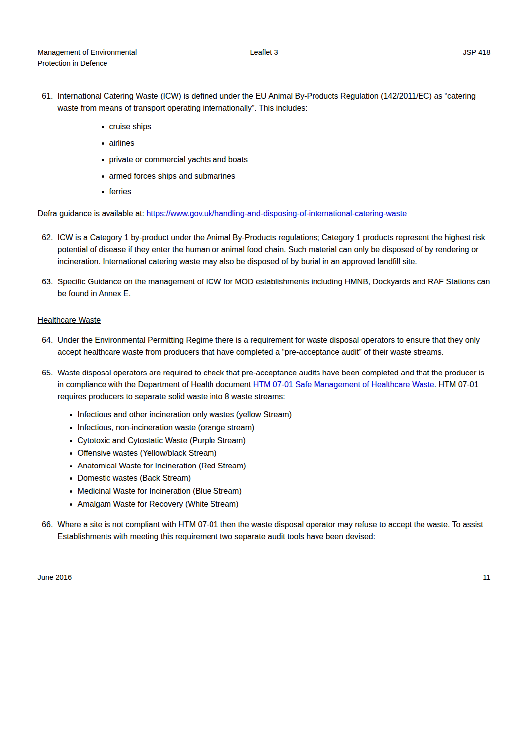Management of Environmental
Protection in Defence
Leaflet 3
JSP 418
International Catering Waste (ICW) is defined under the EU Animal By-Products Regulation (142/2011/EC) as “catering waste from means of transport operating internationally”. This includes:
cruise ships
airlines
private or commercial yachts and boats
armed forces ships and submarines
ferries
Defra guidance is available at: https://www.gov.uk/handling-and-disposing-of-international-catering-waste
ICW is a Category 1 by-product under the Animal By-Products regulations; Category 1 products represent the highest risk potential of disease if they enter the human or animal food chain. Such material can only be disposed of by rendering or incineration. International catering waste may also be disposed of by burial in an approved landfill site.
Specific Guidance on the management of ICW for MOD establishments including HMNB, Dockyards and RAF Stations can be found in Annex E.
Healthcare Waste
Under the Environmental Permitting Regime there is a requirement for waste disposal operators to ensure that they only accept healthcare waste from producers that have completed a “pre-acceptance audit” of their waste streams.
Waste disposal operators are required to check that pre-acceptance audits have been completed and that the producer is in compliance with the Department of Health document HTM 07-01 Safe Management of Healthcare Waste. HTM 07-01 requires producers to separate solid waste into 8 waste streams:
Infectious and other incineration only wastes (yellow Stream)
Infectious, non-incineration waste (orange stream)
Cytotoxic and Cytostatic Waste (Purple Stream)
Offensive wastes (Yellow/black Stream)
Anatomical Waste for Incineration (Red Stream)
Domestic wastes (Back Stream)
Medicinal Waste for Incineration (Blue Stream)
Amalgam Waste for Recovery (White Stream)
Where a site is not compliant with HTM 07-01 then the waste disposal operator may refuse to accept the waste. To assist Establishments with meeting this requirement two separate audit tools have been devised:
June 2016
11